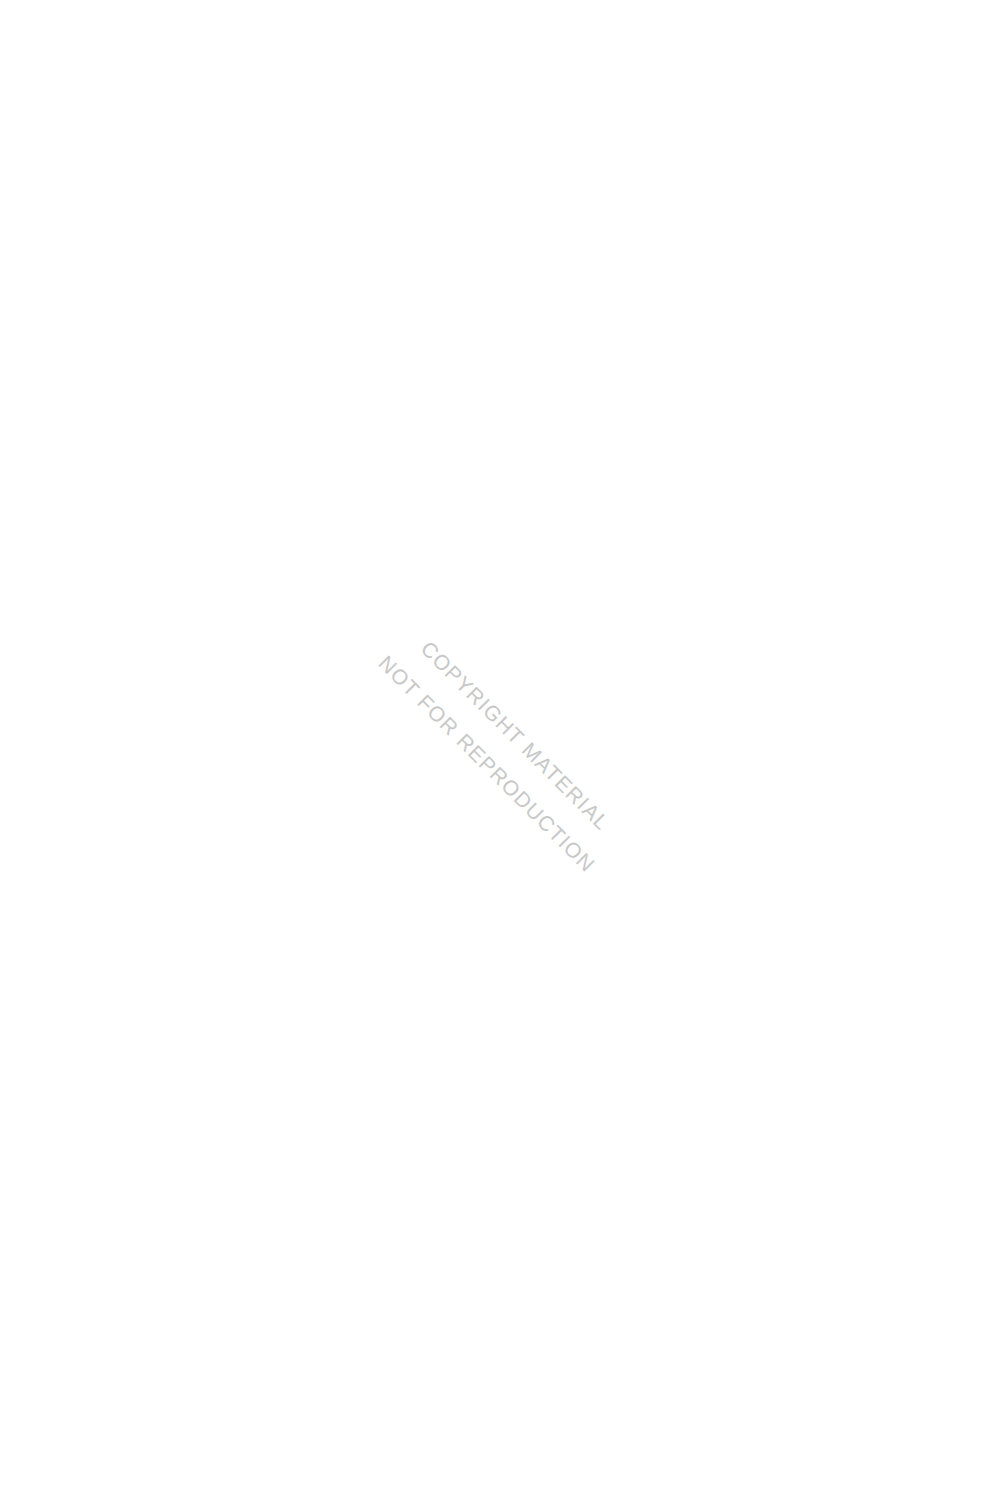COPYRIGHT MATERIAL NOT FOR REPRODUCTION